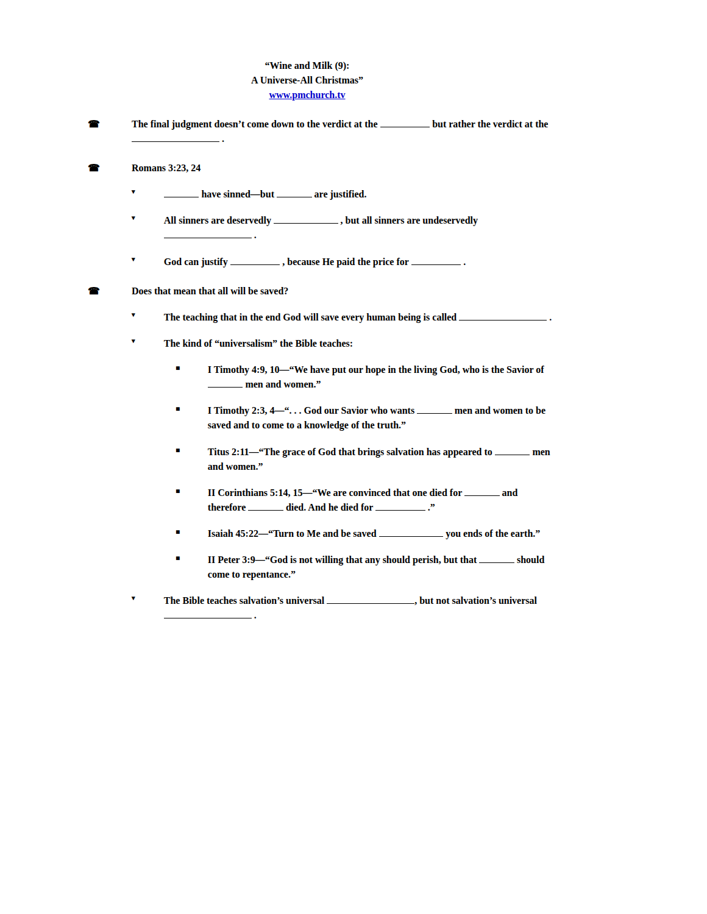“Wine and Milk (9):
A Universe-All Christmas”
www.pmchurch.tv
☎
The final judgment doesn’t come down to the verdict at the but rather the verdict at the .
☎
Romans 3:23, 24
▾
have sinned—but are justified.
▾
All sinners are deservedly , but all sinners are undeservedly .
▾
God can justify , because He paid the price for .
☎
Does that mean that all will be saved?
▾
The teaching that in the end God will save every human being is called .
▾
The kind of “universalism” the Bible teaches:
■
I Timothy 4:9, 10—“We have put our hope in the living God, who is the Savior of men and women.”
■
I Timothy 2:3, 4—“. . . God our Savior who wants men and women to be saved and to come to a knowledge of the truth.”
■
Titus 2:11—“The grace of God that brings salvation has appeared to men and women.”
■
II Corinthians 5:14, 15—“We are convinced that one died for and therefore died. And he died for .”
■
Isaiah 45:22—“Turn to Me and be saved you ends of the earth.”
■
II Peter 3:9—“God is not willing that any should perish, but that should come to repentance.”
▾
The Bible teaches salvation’s universal , but not salvation’s universal .